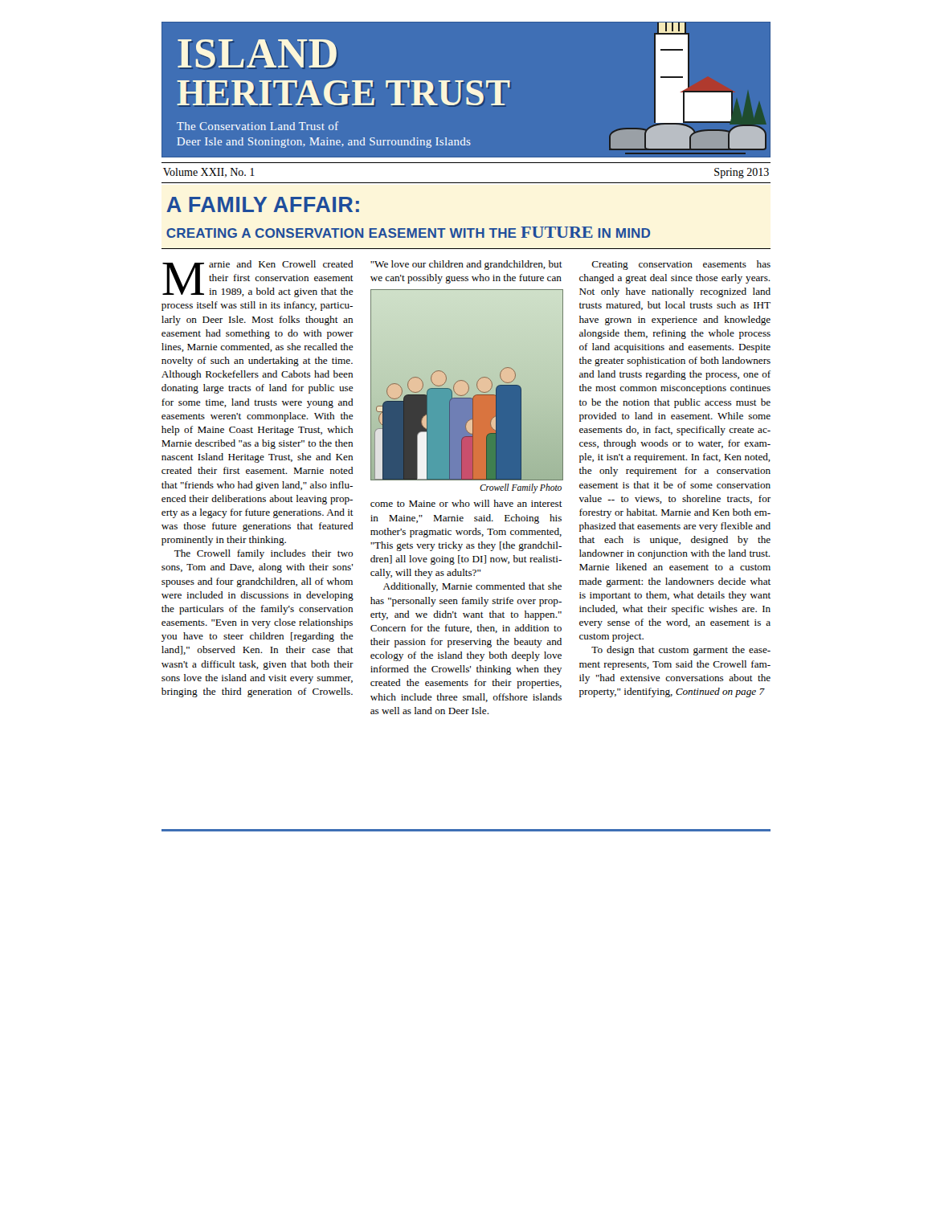ISLANDHERITAGE TRUST
The Conservation Land Trust of
Deer Isle and Stonington, Maine, and Surrounding Islands
Volume XXII, No. 1 Spring 2013
A FAMILY AFFAIR:
CREATING A CONSERVATION EASEMENT WITH THE FUTURE IN MIND
Marnie and Ken Crowell created their first conservation easement in 1989, a bold act given that the process itself was still in its infancy, particularly on Deer Isle. Most folks thought an easement had something to do with power lines, Marnie commented, as she recalled the novelty of such an undertaking at the time. Although Rockefellers and Cabots had been donating large tracts of land for public use for some time, land trusts were young and easements weren't commonplace. With the help of Maine Coast Heritage Trust, which Marnie described "as a big sister" to the then nascent Island Heritage Trust, she and Ken created their first easement. Marnie noted that "friends who had given land," also influenced their deliberations about leaving property as a legacy for future generations. And it was those future generations that featured prominently in their thinking.
The Crowell family includes their two sons, Tom and Dave, along with their sons' spouses and four grandchildren, all of whom were included in discussions in developing the particulars of the family's conservation easements. "Even in very close relationships you have to steer children [regarding the land]," observed Ken. In their case that wasn't a difficult task, given that both their sons love the island and visit every summer, bringing the third generation of Crowells. "We love our children and grandchildren, but we can't possibly guess who in the future can
Crowell Family Photo
come to Maine or who will have an interest in Maine," Marnie said. Echoing his mother's pragmatic words, Tom commented, "This gets very tricky as they [the grandchildren] all love going [to DI] now, but realistically, will they as adults?"
Additionally, Marnie commented that she has "personally seen family strife over property, and we didn't want that to happen." Concern for the future, then, in addition to their passion for preserving the beauty and ecology of the island they both deeply love informed the Crowells' thinking when they created the easements for their properties, which include three small, offshore islands as well as land on Deer Isle.
Creating conservation easements has changed a great deal since those early years. Not only have nationally recognized land trusts matured, but local trusts such as IHT have grown in experience and knowledge alongside them, refining the whole process of land acquisitions and easements. Despite the greater sophistication of both landowners and land trusts regarding the process, one of the most common misconceptions continues to be the notion that public access must be provided to land in easement. While some easements do, in fact, specifically create access, through woods or to water, for example, it isn't a requirement. In fact, Ken noted, the only requirement for a conservation easement is that it be of some conservation value -- to views, to shoreline tracts, for forestry or habitat. Marnie and Ken both emphasized that easements are very flexible and that each is unique, designed by the landowner in conjunction with the land trust. Marnie likened an easement to a custom made garment: the landowners decide what is important to them, what details they want included, what their specific wishes are. In every sense of the word, an easement is a custom project.
To design that custom garment the easement represents, Tom said the Crowell family "had extensive conversations about the property," identifying, Continued on page 7